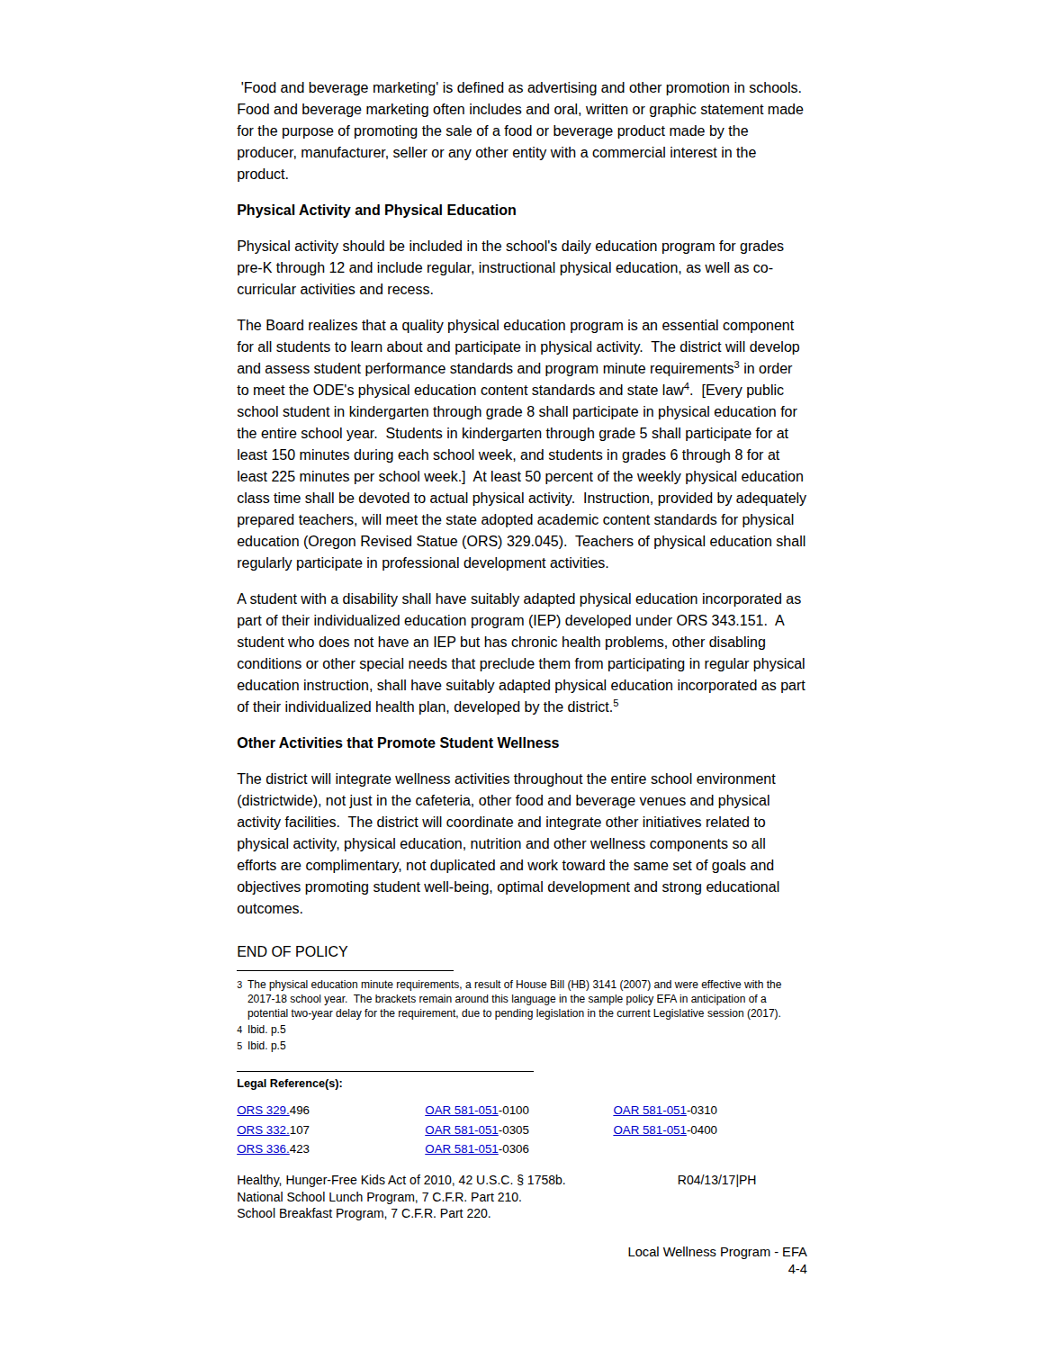'Food and beverage marketing' is defined as advertising and other promotion in schools. Food and beverage marketing often includes and oral, written or graphic statement made for the purpose of promoting the sale of a food or beverage product made by the producer, manufacturer, seller or any other entity with a commercial interest in the product.
Physical Activity and Physical Education
Physical activity should be included in the school's daily education program for grades pre-K through 12 and include regular, instructional physical education, as well as co-curricular activities and recess.
The Board realizes that a quality physical education program is an essential component for all students to learn about and participate in physical activity. The district will develop and assess student performance standards and program minute requirements3 in order to meet the ODE's physical education content standards and state law4. [Every public school student in kindergarten through grade 8 shall participate in physical education for the entire school year. Students in kindergarten through grade 5 shall participate for at least 150 minutes during each school week, and students in grades 6 through 8 for at least 225 minutes per school week.] At least 50 percent of the weekly physical education class time shall be devoted to actual physical activity. Instruction, provided by adequately prepared teachers, will meet the state adopted academic content standards for physical education (Oregon Revised Statue (ORS) 329.045). Teachers of physical education shall regularly participate in professional development activities.
A student with a disability shall have suitably adapted physical education incorporated as part of their individualized education program (IEP) developed under ORS 343.151. A student who does not have an IEP but has chronic health problems, other disabling conditions or other special needs that preclude them from participating in regular physical education instruction, shall have suitably adapted physical education incorporated as part of their individualized health plan, developed by the district.5
Other Activities that Promote Student Wellness
The district will integrate wellness activities throughout the entire school environment (districtwide), not just in the cafeteria, other food and beverage venues and physical activity facilities. The district will coordinate and integrate other initiatives related to physical activity, physical education, nutrition and other wellness components so all efforts are complimentary, not duplicated and work toward the same set of goals and objectives promoting student well-being, optimal development and strong educational outcomes.
END OF POLICY
3
The physical education minute requirements, a result of House Bill (HB) 3141 (2007) and were effective with the 2017-18 school year. The brackets remain around this language in the sample policy EFA in anticipation of a potential two-year delay for the requirement, due to pending legislation in the current Legislative session (2017).
4
Ibid. p.5
5
Ibid. p.5
Legal Reference(s):
| ORS 329. 496 | OAR 581-051 -0100 | OAR 581-051 -0310 |
| ORS 332. 107 | OAR 581-051 -0305 | OAR 581-051 -0400 |
| ORS 336. 423 | OAR 581-051 -0306 | |
R04/13/17|PH Healthy, Hunger-Free Kids Act of 2010, 42 U.S.C. § 1758b.
National School Lunch Program, 7 C.F.R. Part 210.
School Breakfast Program, 7 C.F.R. Part 220.
Local Wellness Program - EFA
4-4